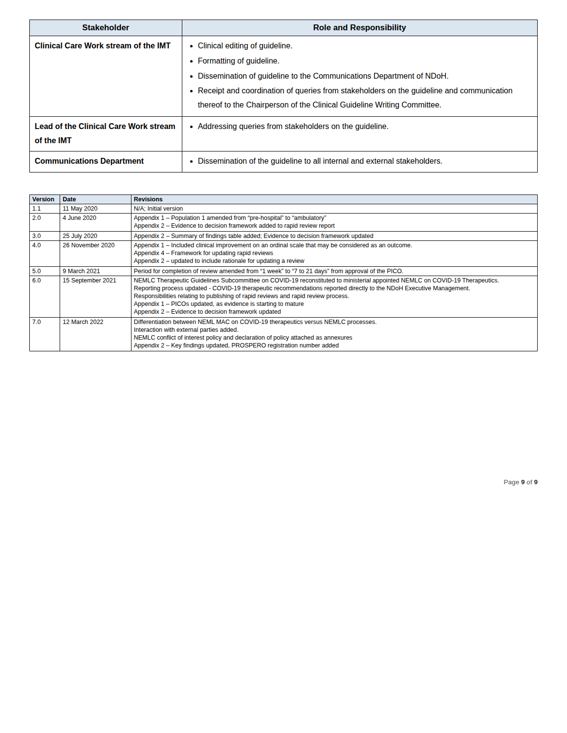| Stakeholder | Role and Responsibility |
| --- | --- |
| Clinical Care Work stream of the IMT | Clinical editing of guideline. Formatting of guideline. Dissemination of guideline to the Communications Department of NDoH. Receipt and coordination of queries from stakeholders on the guideline and communication thereof to the Chairperson of the Clinical Guideline Writing Committee. |
| Lead of the Clinical Care Work stream of the IMT | Addressing queries from stakeholders on the guideline. |
| Communications Department | Dissemination of the guideline to all internal and external stakeholders. |
| Version | Date | Revisions |
| --- | --- | --- |
| 1.1 | 11 May 2020 | N/A; Initial version |
| 2.0 | 4 June 2020 | Appendix 1 – Population 1 amended from “pre-hospital” to “ambulatory” Appendix 2 – Evidence to decision framework added to rapid review report |
| 3.0 | 25 July 2020 | Appendix 2 – Summary of findings table added; Evidence to decision framework updated |
| 4.0 | 26 November 2020 | Appendix 1 – Included clinical improvement on an ordinal scale that may be considered as an outcome. Appendix 4 – Framework for updating rapid reviews Appendix 2 – updated to include rationale for updating a review |
| 5.0 | 9 March 2021 | Period for completion of review amended from “1 week” to “7 to 21 days” from approval of the PICO. |
| 6.0 | 15 September 2021 | NEMLC Therapeutic Guidelines Subcommittee on COVID-19 reconstituted to ministerial appointed NEMLC on COVID-19 Therapeutics. Reporting process updated - COVID-19 therapeutic recommendations reported directly to the NDoH Executive Management. Responsibilities relating to publishing of rapid reviews and rapid review process. Appendix 1 – PICOs updated, as evidence is starting to mature Appendix 2 – Evidence to decision framework updated |
| 7.0 | 12 March 2022 | Differentiation between NEML MAC on COVID-19 therapeutics versus NEMLC processes. Interaction with external parties added. NEMLC conflict of interest policy and declaration of policy attached as annexures Appendix 2 – Key findings updated, PROSPERO registration number added |
Page 9 of 9